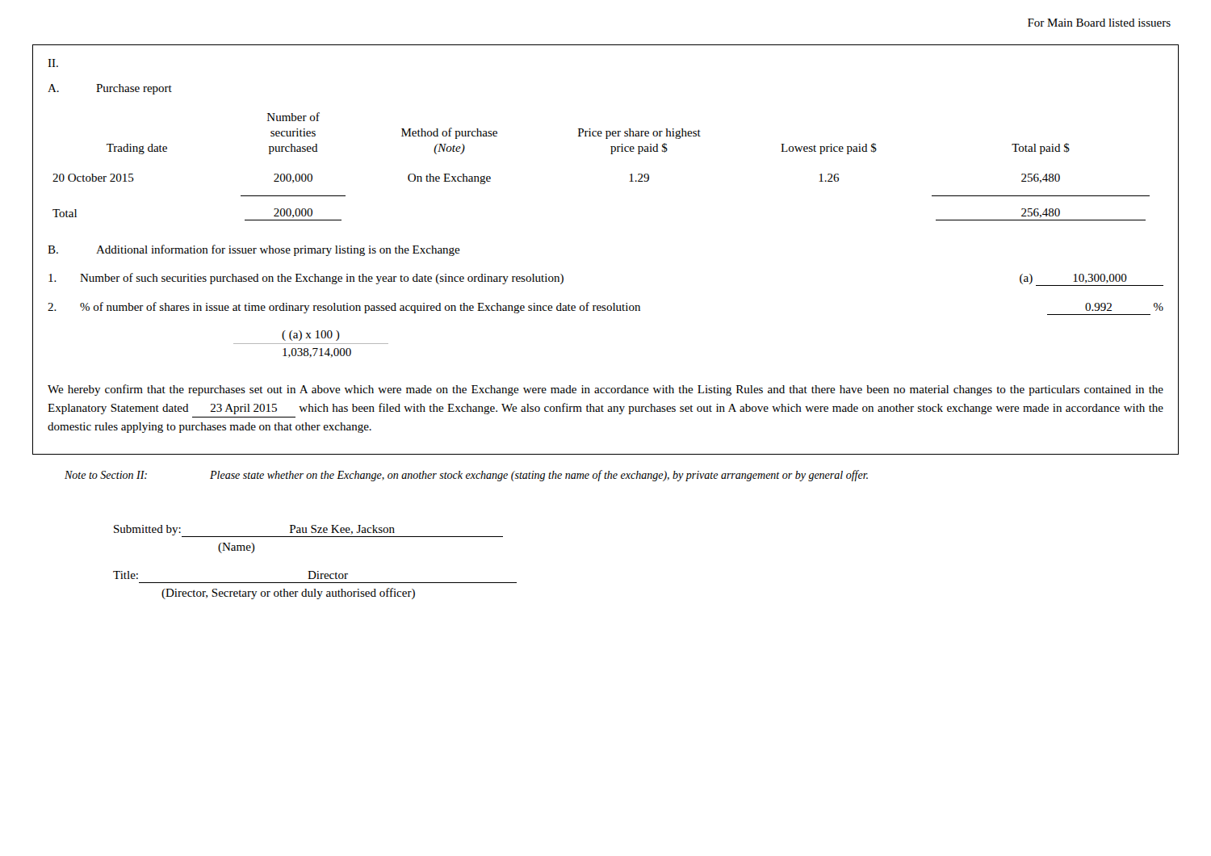For Main Board listed issuers
II.
A.
Purchase report
| Trading date | Number of securities purchased | Method of purchase (Note) | Price per share or highest price paid $ | Lowest price paid $ | Total paid $ |
| --- | --- | --- | --- | --- | --- |
| 20 October 2015 | 200,000 | On the Exchange | 1.29 | 1.26 | 256,480 |
| Total | 200,000 | | | | 256,480 |
B.
Additional information for issuer whose primary listing is on the Exchange
1.
Number of such securities purchased on the Exchange in the year to date (since ordinary resolution)
(a) 10,300,000
2.
% of number of shares in issue at time ordinary resolution passed acquired on the Exchange since date of resolution
0.992 %
( (a) x 100 ) 1,038,714,000
We hereby confirm that the repurchases set out in A above which were made on the Exchange were made in accordance with the Listing Rules and that there have been no material changes to the particulars contained in the Explanatory Statement dated 23 April 2015 which has been filed with the Exchange. We also confirm that any purchases set out in A above which were made on another stock exchange were made in accordance with the domestic rules applying to purchases made on that other exchange.
Note to Section II:
Please state whether on the Exchange, on another stock exchange (stating the name of the exchange), by private arrangement or by general offer.
Submitted by: Pau Sze Kee, Jackson
(Name)
Title: Director
(Director, Secretary or other duly authorised officer)